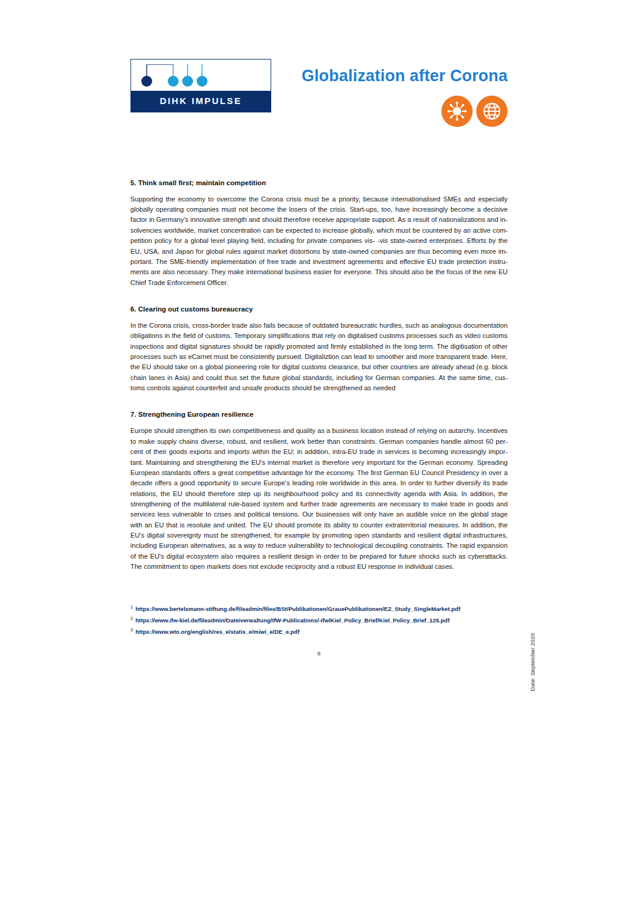DIHK IMPULSE
Globalization after Corona
5. Think small first; maintain competition
Supporting the economy to overcome the Corona crisis must be a priority, because internationalised SMEs and especially globally operating companies must not become the losers of the crisis. Start-ups, too, have increasingly become a decisive factor in Germany's innovative strength and should therefore receive appropriate support. As a result of nationalizations and insolvencies worldwide, market concentration can be expected to increase globally, which must be countered by an active competition policy for a global level playing field, including for private companies vis- -vis state-owned enterprises. Efforts by the EU, USA, and Japan for global rules against market distortions by state-owned companies are thus becoming even more important. The SME-friendly implementation of free trade and investment agreements and effective EU trade protection instruments are also necessary. They make international business easier for everyone. This should also be the focus of the new EU Chief Trade Enforcement Officer.
6. Clearing out customs bureaucracy
In the Corona crisis, cross-border trade also fails because of outdated bureaucratic hurdles, such as analogous documentation obligations in the field of customs. Temporary simplifications that rely on digitalised customs processes such as video customs inspections and digital signatures should be rapidly promoted and firmly established in the long term. The digitisation of other processes such as eCarnet must be consistently pursued. Digitaliztion can lead to smoother and more transparent trade. Here, the EU should take on a global pioneering role for digital customs clearance, but other countries are already ahead (e.g. block chain lanes in Asia) and could thus set the future global standards, including for German companies. At the same time, customs controls against counterfeit and unsafe products should be strengthened as needed
7. Strengthening European resilience
Europe should strengthen its own competitiveness and quality as a business location instead of relying on autarchy. Incentives to make supply chains diverse, robust, and resilient, work better than constraints. German companies handle almost 60 percent of their goods exports and imports within the EU; in addition, intra-EU trade in services is becoming increasingly important. Maintaining and strengthening the EU's internal market is therefore very important for the German economy. Spreading European standards offers a great competitive advantage for the economy. The first German EU Council Presidency in over a decade offers a good opportunity to secure Europe's leading role worldwide in this area. In order to further diversify its trade relations, the EU should therefore step up its neighbourhood policy and its connectivity agenda with Asia. In addition, the strengthening of the multilateral rule-based system and further trade agreements are necessary to make trade in goods and services less vulnerable to crises and political tensions. Our businesses will only have an audible voice on the global stage with an EU that is resolute and united. The EU should promote its ability to counter extraterritorial measures. In addition, the EU's digital sovereignty must be strengthened, for example by promoting open standards and resilient digital infrastructures, including European alternatives, as a way to reduce vulnerability to technological decoupling constraints. The rapid expansion of the EU's digital ecosystem also requires a resilient design in order to be prepared for future shocks such as cyberattacks. The commitment to open markets does not exclude reciprocity and a robust EU response in individual cases.
1https://www.bertelsmann-stiftung.de/fileadmin/files/BSt/Publikationen/GrauePublikationen/EZ_Study_SingleMarket.pdf
2https://www.ifw-kiel.de/fileadmin/Dateiverwaltung/IfW-Publications/-ifw/Kiel_Policy_Brief/Kiel_Policy_Brief_125.pdf
3https://www.wto.org/english/res_e/statis_e/miwi_e/DE_e.pdf
Date: September 2020
8